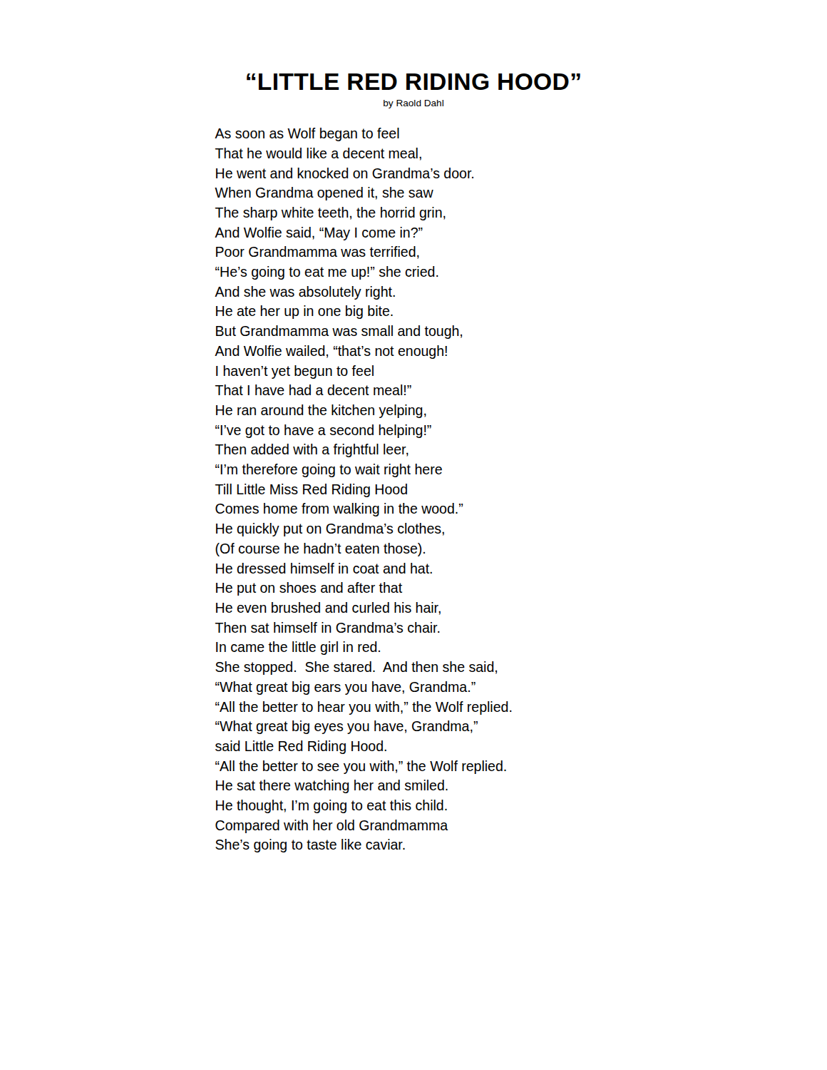“LITTLE RED RIDING HOOD”
by Raold Dahl
As soon as Wolf began to feel
That he would like a decent meal,
He went and knocked on Grandma’s door.
When Grandma opened it, she saw
The sharp white teeth, the horrid grin,
And Wolfie said, “May I come in?”
Poor Grandmamma was terrified,
“He’s going to eat me up!” she cried.
And she was absolutely right.
He ate her up in one big bite.
But Grandmamma was small and tough,
And Wolfie wailed, “that’s not enough!
I haven’t yet begun to feel
That I have had a decent meal!”
He ran around the kitchen yelping,
“I’ve got to have a second helping!”
Then added with a frightful leer,
“I’m therefore going to wait right here
Till Little Miss Red Riding Hood
Comes home from walking in the wood.”
He quickly put on Grandma’s clothes,
(Of course he hadn’t eaten those).
He dressed himself in coat and hat.
He put on shoes and after that
He even brushed and curled his hair,
Then sat himself in Grandma’s chair.
In came the little girl in red.
She stopped. She stared. And then she said,
“What great big ears you have, Grandma.”
“All the better to hear you with,” the Wolf replied.
“What great big eyes you have, Grandma,”
said Little Red Riding Hood.
“All the better to see you with,” the Wolf replied.
He sat there watching her and smiled.
He thought, I’m going to eat this child.
Compared with her old Grandmamma
She’s going to taste like caviar.